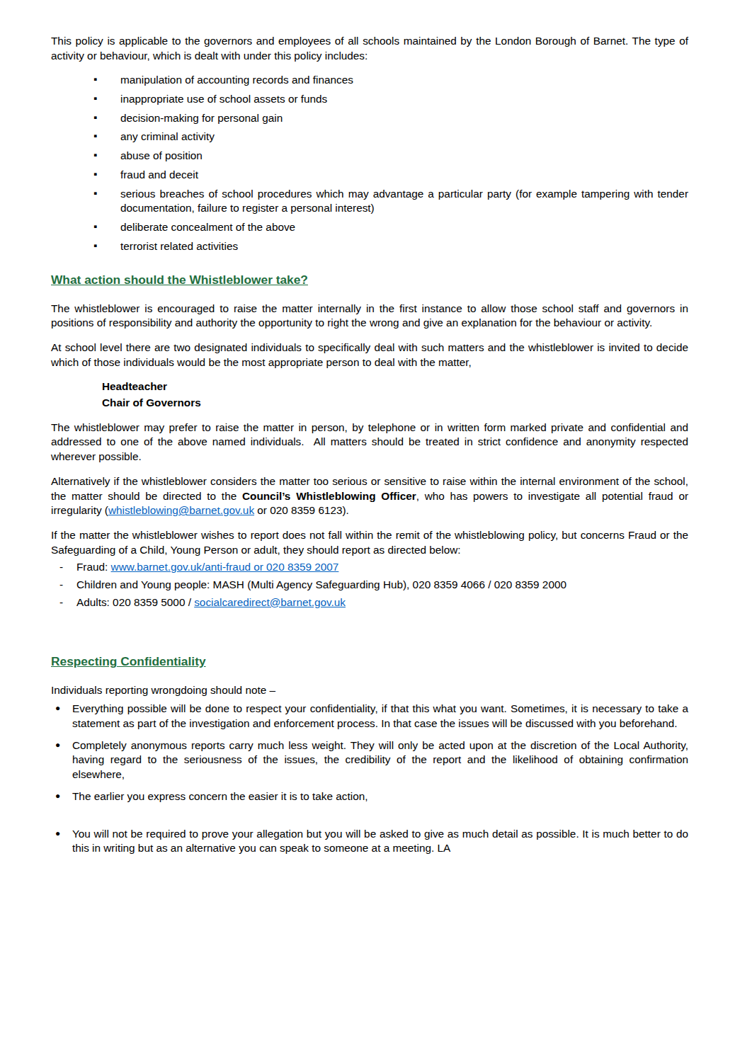This policy is applicable to the governors and employees of all schools maintained by the London Borough of Barnet. The type of activity or behaviour, which is dealt with under this policy includes:
manipulation of accounting records and finances
inappropriate use of school assets or funds
decision-making for personal gain
any criminal activity
abuse of position
fraud and deceit
serious breaches of school procedures which may advantage a particular party (for example tampering with tender documentation, failure to register a personal interest)
deliberate concealment of the above
terrorist related activities
What action should the Whistleblower take?
The whistleblower is encouraged to raise the matter internally in the first instance to allow those school staff and governors in positions of responsibility and authority the opportunity to right the wrong and give an explanation for the behaviour or activity.
At school level there are two designated individuals to specifically deal with such matters and the whistleblower is invited to decide which of those individuals would be the most appropriate person to deal with the matter,
Headteacher
Chair of Governors
The whistleblower may prefer to raise the matter in person, by telephone or in written form marked private and confidential and addressed to one of the above named individuals. All matters should be treated in strict confidence and anonymity respected wherever possible.
Alternatively if the whistleblower considers the matter too serious or sensitive to raise within the internal environment of the school, the matter should be directed to the Council’s Whistleblowing Officer, who has powers to investigate all potential fraud or irregularity (whistleblowing@barnet.gov.uk or 020 8359 6123).
If the matter the whistleblower wishes to report does not fall within the remit of the whistleblowing policy, but concerns Fraud or the Safeguarding of a Child, Young Person or adult, they should report as directed below:
Fraud: www.barnet.gov.uk/anti-fraud or 020 8359 2007
Children and Young people: MASH (Multi Agency Safeguarding Hub), 020 8359 4066 / 020 8359 2000
Adults: 020 8359 5000 / socialcaredirect@barnet.gov.uk
Respecting Confidentiality
Individuals reporting wrongdoing should note –
Everything possible will be done to respect your confidentiality, if that this what you want. Sometimes, it is necessary to take a statement as part of the investigation and enforcement process. In that case the issues will be discussed with you beforehand.
Completely anonymous reports carry much less weight. They will only be acted upon at the discretion of the Local Authority, having regard to the seriousness of the issues, the credibility of the report and the likelihood of obtaining confirmation elsewhere,
The earlier you express concern the easier it is to take action,
You will not be required to prove your allegation but you will be asked to give as much detail as possible. It is much better to do this in writing but as an alternative you can speak to someone at a meeting. LA